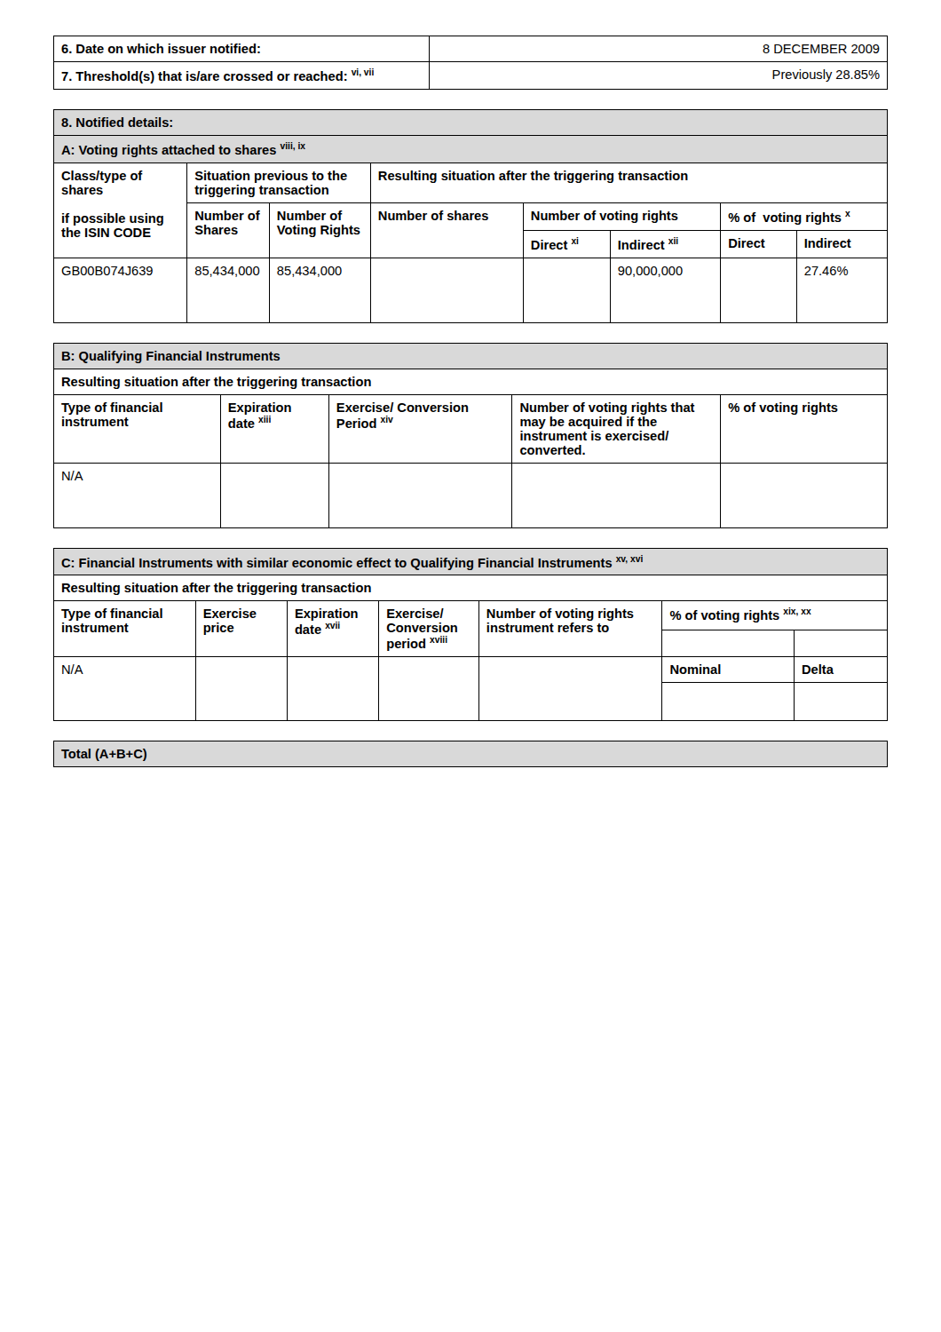| 6. Date on which issuer notified: | 8 DECEMBER 2009 |
| 7. Threshold(s) that is/are crossed or reached: vi, vii | Previously 28.85% |
| 8. Notified details: |
| A: Voting rights attached to shares viii, ix |
| Class/type of shares if possible using the ISIN CODE | Situation previous to the triggering transaction | Resulting situation after the triggering transaction |
| Number of Shares | Number of Voting Rights | Number of shares | Number of voting rights | % of voting rights x |
| Direct xi | Indirect xii | Direct | Indirect |
| GB00B074J639 | 85,434,000 | 85,434,000 | | | 90,000,000 | | 27.46% |
| B: Qualifying Financial Instruments |
| Resulting situation after the triggering transaction |
| Type of financial instrument | Expiration date xiii | Exercise/ Conversion Period xiv | Number of voting rights that may be acquired if the instrument is exercised/ converted. | % of voting rights |
| N/A | | | | |
| C: Financial Instruments with similar economic effect to Qualifying Financial Instruments xv, xvi |
| Resulting situation after the triggering transaction |
| Type of financial instrument | Exercise price | Expiration date xvii | Exercise/ Conversion period xviii | Number of voting rights instrument refers to | % of voting rights xix, xx |
| N/A | | | | | Nominal | Delta |
| Total (A+B+C) |